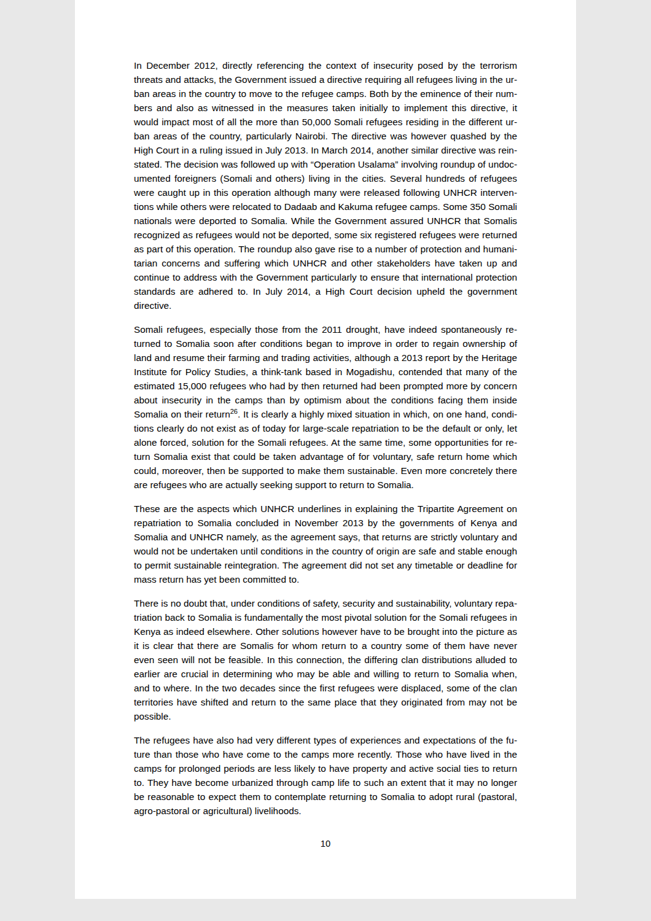In December 2012, directly referencing the context of insecurity posed by the terrorism threats and attacks, the Government issued a directive requiring all refugees living in the urban areas in the country to move to the refugee camps. Both by the eminence of their numbers and also as witnessed in the measures taken initially to implement this directive, it would impact most of all the more than 50,000 Somali refugees residing in the different urban areas of the country, particularly Nairobi. The directive was however quashed by the High Court in a ruling issued in July 2013. In March 2014, another similar directive was reinstated. The decision was followed up with “Operation Usalama” involving roundup of undocumented foreigners (Somali and others) living in the cities. Several hundreds of refugees were caught up in this operation although many were released following UNHCR interventions while others were relocated to Dadaab and Kakuma refugee camps. Some 350 Somali nationals were deported to Somalia. While the Government assured UNHCR that Somalis recognized as refugees would not be deported, some six registered refugees were returned as part of this operation. The roundup also gave rise to a number of protection and humanitarian concerns and suffering which UNHCR and other stakeholders have taken up and continue to address with the Government particularly to ensure that international protection standards are adhered to. In July 2014, a High Court decision upheld the government directive.
Somali refugees, especially those from the 2011 drought, have indeed spontaneously returned to Somalia soon after conditions began to improve in order to regain ownership of land and resume their farming and trading activities, although a 2013 report by the Heritage Institute for Policy Studies, a think-tank based in Mogadishu, contended that many of the estimated 15,000 refugees who had by then returned had been prompted more by concern about insecurity in the camps than by optimism about the conditions facing them inside Somalia on their return26. It is clearly a highly mixed situation in which, on one hand, conditions clearly do not exist as of today for large-scale repatriation to be the default or only, let alone forced, solution for the Somali refugees. At the same time, some opportunities for return Somalia exist that could be taken advantage of for voluntary, safe return home which could, moreover, then be supported to make them sustainable. Even more concretely there are refugees who are actually seeking support to return to Somalia.
These are the aspects which UNHCR underlines in explaining the Tripartite Agreement on repatriation to Somalia concluded in November 2013 by the governments of Kenya and Somalia and UNHCR namely, as the agreement says, that returns are strictly voluntary and would not be undertaken until conditions in the country of origin are safe and stable enough to permit sustainable reintegration. The agreement did not set any timetable or deadline for mass return has yet been committed to.
There is no doubt that, under conditions of safety, security and sustainability, voluntary repatriation back to Somalia is fundamentally the most pivotal solution for the Somali refugees in Kenya as indeed elsewhere. Other solutions however have to be brought into the picture as it is clear that there are Somalis for whom return to a country some of them have never even seen will not be feasible. In this connection, the differing clan distributions alluded to earlier are crucial in determining who may be able and willing to return to Somalia when, and to where. In the two decades since the first refugees were displaced, some of the clan territories have shifted and return to the same place that they originated from may not be possible.
The refugees have also had very different types of experiences and expectations of the future than those who have come to the camps more recently. Those who have lived in the camps for prolonged periods are less likely to have property and active social ties to return to. They have become urbanized through camp life to such an extent that it may no longer be reasonable to expect them to contemplate returning to Somalia to adopt rural (pastoral, agro-pastoral or agricultural) livelihoods.
10